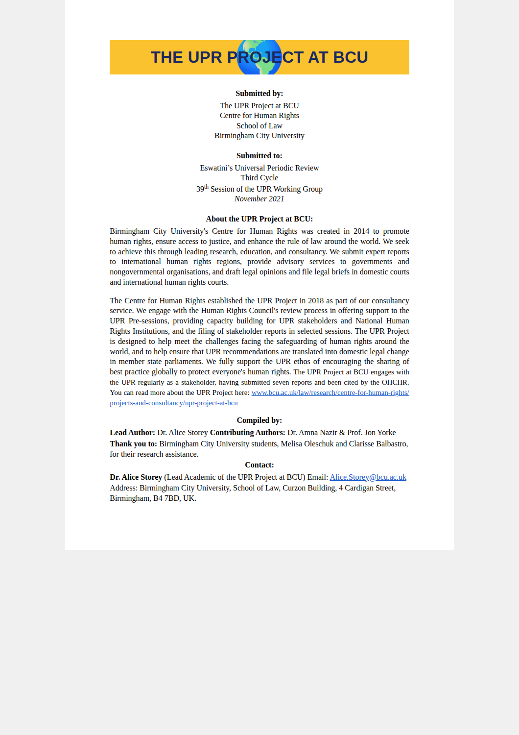🌎
The UPR Project at BCU
Submitted by:
The UPR Project at BCU
Centre for Human Rights
School of Law
Birmingham City University
Submitted to:
Eswatini’s Universal Periodic Review
Third Cycle
39th Session of the UPR Working Group
November 2021
About the UPR Project at BCU:
Birmingham City University's Centre for Human Rights was created in 2014 to promote human rights, ensure access to justice, and enhance the rule of law around the world. We seek to achieve this through leading research, education, and consultancy. We submit expert reports to international human rights regions, provide advisory services to governments and nongovernmental organisations, and draft legal opinions and file legal briefs in domestic courts and international human rights courts.
The Centre for Human Rights established the UPR Project in 2018 as part of our consultancy service. We engage with the Human Rights Council's review process in offering support to the UPR Pre-sessions, providing capacity building for UPR stakeholders and National Human Rights Institutions, and the filing of stakeholder reports in selected sessions. The UPR Project is designed to help meet the challenges facing the safeguarding of human rights around the world, and to help ensure that UPR recommendations are translated into domestic legal change in member state parliaments. We fully support the UPR ethos of encouraging the sharing of best practice globally to protect everyone's human rights. The UPR Project at BCU engages with the UPR regularly as a stakeholder, having submitted seven reports and been cited by the OHCHR. You can read more about the UPR Project here: www.bcu.ac.uk/law/research/centre-for-human-rights/projects-and-consultancy/upr-project-at-bcu
Compiled by:
Lead Author: Dr. Alice Storey Contributing Authors: Dr. Amna Nazir & Prof. Jon Yorke
Thank you to: Birmingham City University students, Melisa Oleschuk and Clarisse Balbastro, for their research assistance.
Contact:
Dr. Alice Storey (Lead Academic of the UPR Project at BCU) Email: Alice.Storey@bcu.ac.uk
Address: Birmingham City University, School of Law, Curzon Building, 4 Cardigan Street, Birmingham, B4 7BD, UK.